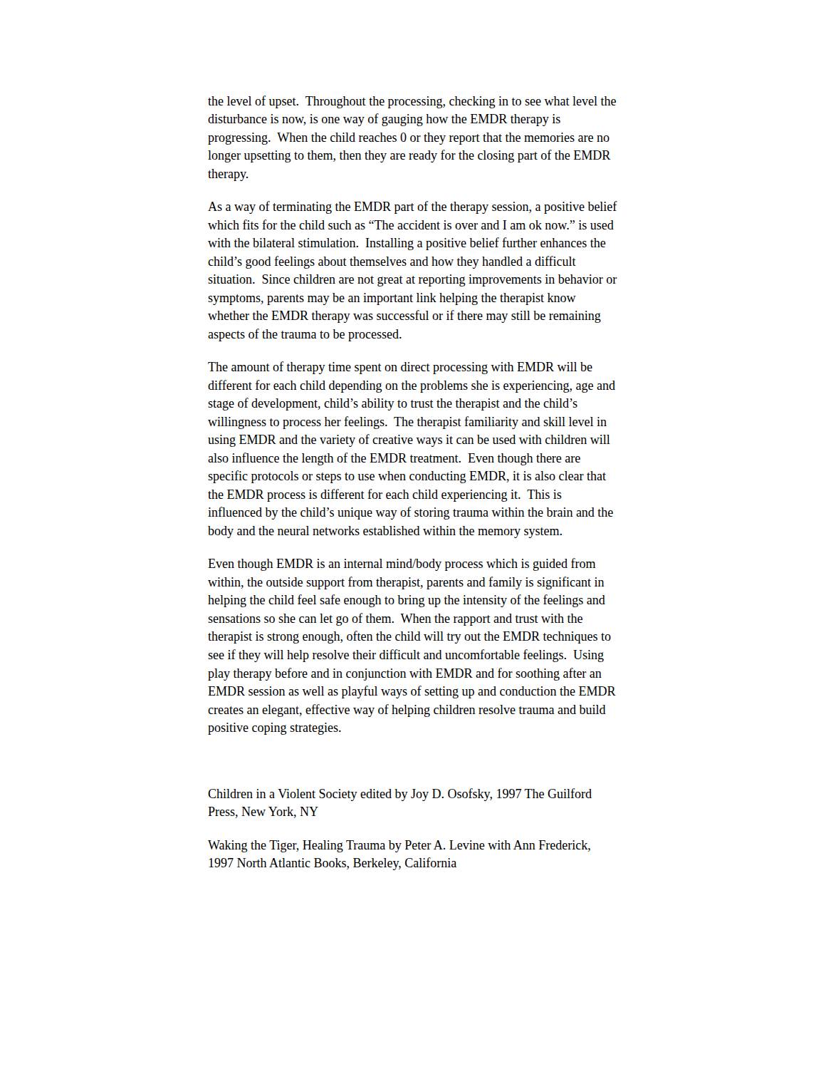the level of upset. Throughout the processing, checking in to see what level the disturbance is now, is one way of gauging how the EMDR therapy is progressing. When the child reaches 0 or they report that the memories are no longer upsetting to them, then they are ready for the closing part of the EMDR therapy.
As a way of terminating the EMDR part of the therapy session, a positive belief which fits for the child such as “The accident is over and I am ok now.” is used with the bilateral stimulation. Installing a positive belief further enhances the child’s good feelings about themselves and how they handled a difficult situation. Since children are not great at reporting improvements in behavior or symptoms, parents may be an important link helping the therapist know whether the EMDR therapy was successful or if there may still be remaining aspects of the trauma to be processed.
The amount of therapy time spent on direct processing with EMDR will be different for each child depending on the problems she is experiencing, age and stage of development, child’s ability to trust the therapist and the child’s willingness to process her feelings. The therapist familiarity and skill level in using EMDR and the variety of creative ways it can be used with children will also influence the length of the EMDR treatment. Even though there are specific protocols or steps to use when conducting EMDR, it is also clear that the EMDR process is different for each child experiencing it. This is influenced by the child’s unique way of storing trauma within the brain and the body and the neural networks established within the memory system.
Even though EMDR is an internal mind/body process which is guided from within, the outside support from therapist, parents and family is significant in helping the child feel safe enough to bring up the intensity of the feelings and sensations so she can let go of them. When the rapport and trust with the therapist is strong enough, often the child will try out the EMDR techniques to see if they will help resolve their difficult and uncomfortable feelings. Using play therapy before and in conjunction with EMDR and for soothing after an EMDR session as well as playful ways of setting up and conduction the EMDR creates an elegant, effective way of helping children resolve trauma and build positive coping strategies.
Children in a Violent Society edited by Joy D. Osofsky, 1997 The Guilford Press, New York, NY
Waking the Tiger, Healing Trauma by Peter A. Levine with Ann Frederick, 1997 North Atlantic Books, Berkeley, California